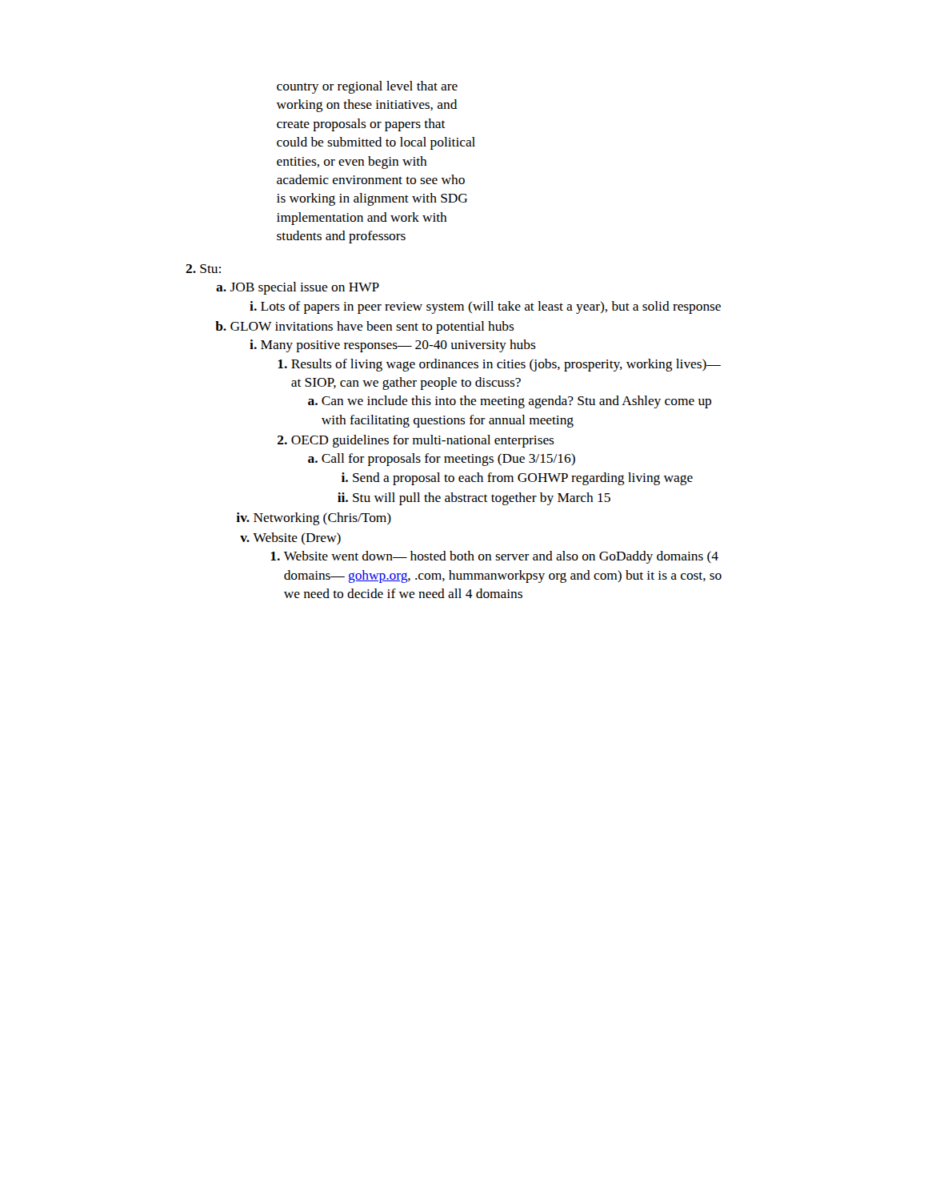country or regional level that are working on these initiatives, and create proposals or papers that could be submitted to local political entities, or even begin with academic environment to see who is working in alignment with SDG implementation and work with students and professors
Stu:
JOB special issue on HWP
Lots of papers in peer review system (will take at least a year), but a solid response
GLOW invitations have been sent to potential hubs
Many positive responses— 20-40 university hubs
Results of living wage ordinances in cities (jobs, prosperity, working lives)— at SIOP, can we gather people to discuss?
Can we include this into the meeting agenda? Stu and Ashley come up with facilitating questions for annual meeting
OECD guidelines for multi-national enterprises
Call for proposals for meetings (Due 3/15/16)
Send a proposal to each from GOHWP regarding living wage
Stu will pull the abstract together by March 15
Networking (Chris/Tom)
Website (Drew)
Website went down— hosted both on server and also on GoDaddy domains (4 domains— gohwp.org, .com, hummanworkpsy org and com) but it is a cost, so we need to decide if we need all 4 domains